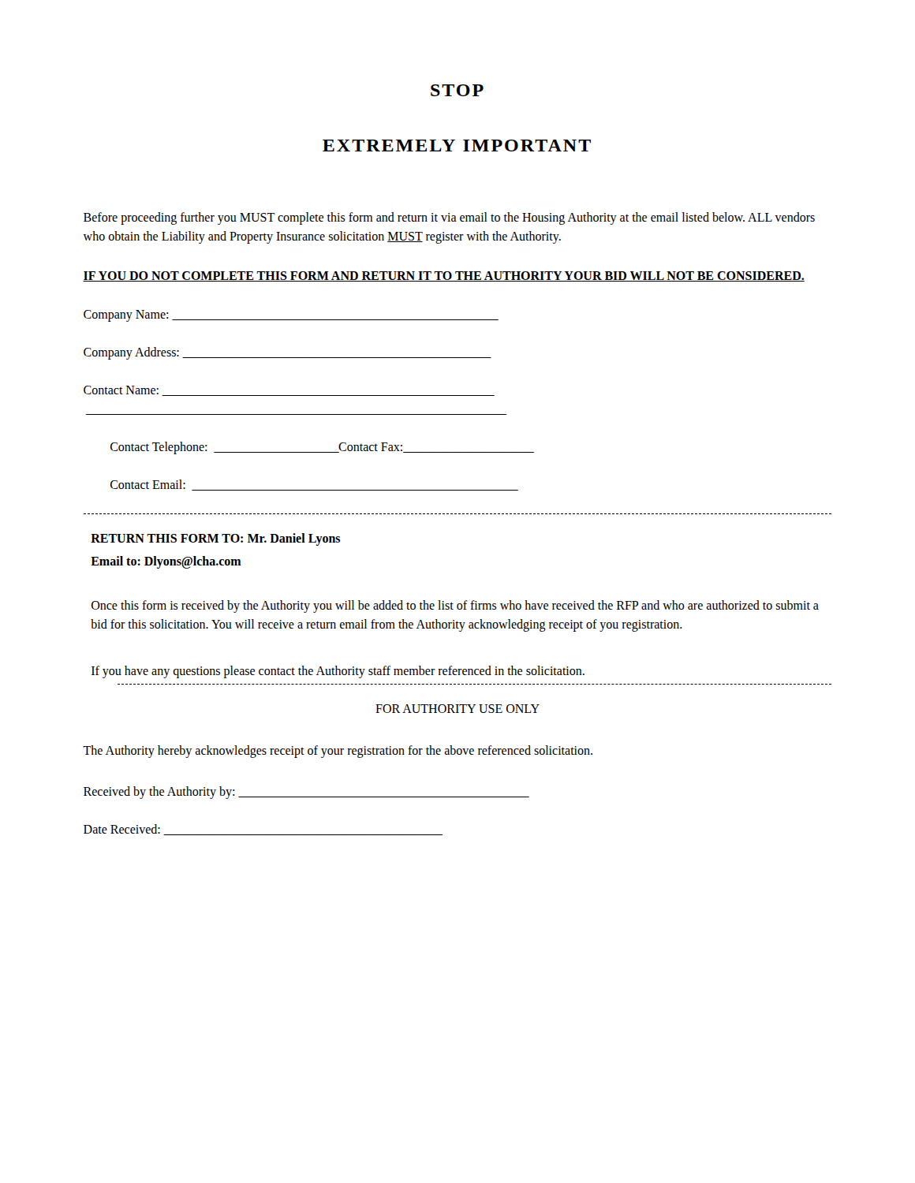STOP
EXTREMELY IMPORTANT
Before proceeding further you MUST complete this form and return it via email to the Housing Authority at the email listed below. ALL vendors who obtain the Liability and Property Insurance solicitation MUST register with the Authority.
IF YOU DO NOT COMPLETE THIS FORM AND RETURN IT TO THE AUTHORITY YOUR BID WILL NOT BE CONSIDERED.
Company Name: _______________________________________________________
Company Address: ____________________________________________________
Contact Name: ________________________________________________________
_______________________________________________________________________
Contact Telephone: _____________________Contact Fax:______________________
Contact Email: _______________________________________________________
RETURN THIS FORM TO: Mr. Daniel Lyons
Email to: Dlyons@lcha.com
Once this form is received by the Authority you will be added to the list of firms who have received the RFP and who are authorized to submit a bid for this solicitation. You will receive a return email from the Authority acknowledging receipt of you registration.
If you have any questions please contact the Authority staff member referenced in the solicitation.
FOR AUTHORITY USE ONLY
The Authority hereby acknowledges receipt of your registration for the above referenced solicitation.
Received by the Authority by: _________________________________________________
Date Received: _______________________________________________